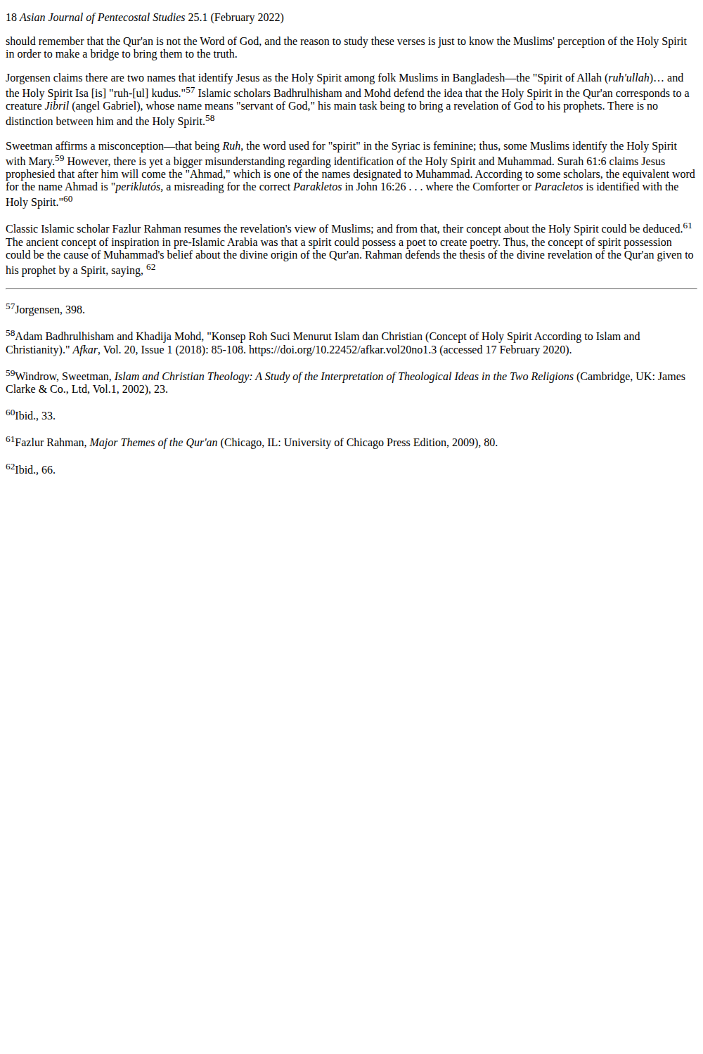18 Asian Journal of Pentecostal Studies 25.1 (February 2022)
should remember that the Qur'an is not the Word of God, and the reason to study these verses is just to know the Muslims' perception of the Holy Spirit in order to make a bridge to bring them to the truth.
Jorgensen claims there are two names that identify Jesus as the Holy Spirit among folk Muslims in Bangladesh—the "Spirit of Allah (ruh'ullah)… and the Holy Spirit Isa [is] "ruh-[ul] kudus."57 Islamic scholars Badhrulhisham and Mohd defend the idea that the Holy Spirit in the Qur'an corresponds to a creature Jibril (angel Gabriel), whose name means "servant of God," his main task being to bring a revelation of God to his prophets. There is no distinction between him and the Holy Spirit.58
Sweetman affirms a misconception—that being Ruh, the word used for "spirit" in the Syriac is feminine; thus, some Muslims identify the Holy Spirit with Mary.59 However, there is yet a bigger misunderstanding regarding identification of the Holy Spirit and Muhammad. Surah 61:6 claims Jesus prophesied that after him will come the "Ahmad," which is one of the names designated to Muhammad. According to some scholars, the equivalent word for the name Ahmad is "periklutós, a misreading for the correct Parakletos in John 16:26 . . . where the Comforter or Paracletos is identified with the Holy Spirit."60
Classic Islamic scholar Fazlur Rahman resumes the revelation's view of Muslims; and from that, their concept about the Holy Spirit could be deduced.61 The ancient concept of inspiration in pre-Islamic Arabia was that a spirit could possess a poet to create poetry. Thus, the concept of spirit possession could be the cause of Muhammad's belief about the divine origin of the Qur'an. Rahman defends the thesis of the divine revelation of the Qur'an given to his prophet by a Spirit, saying, 62
57Jorgensen, 398.
58Adam Badhrulhisham and Khadija Mohd, "Konsep Roh Suci Menurut Islam dan Christian (Concept of Holy Spirit According to Islam and Christianity)." Afkar, Vol. 20, Issue 1 (2018): 85-108. https://doi.org/10.22452/afkar.vol20no1.3 (accessed 17 February 2020).
59Windrow, Sweetman, Islam and Christian Theology: A Study of the Interpretation of Theological Ideas in the Two Religions (Cambridge, UK: James Clarke & Co., Ltd, Vol.1, 2002), 23.
60Ibid., 33.
61Fazlur Rahman, Major Themes of the Qur'an (Chicago, IL: University of Chicago Press Edition, 2009), 80.
62Ibid., 66.